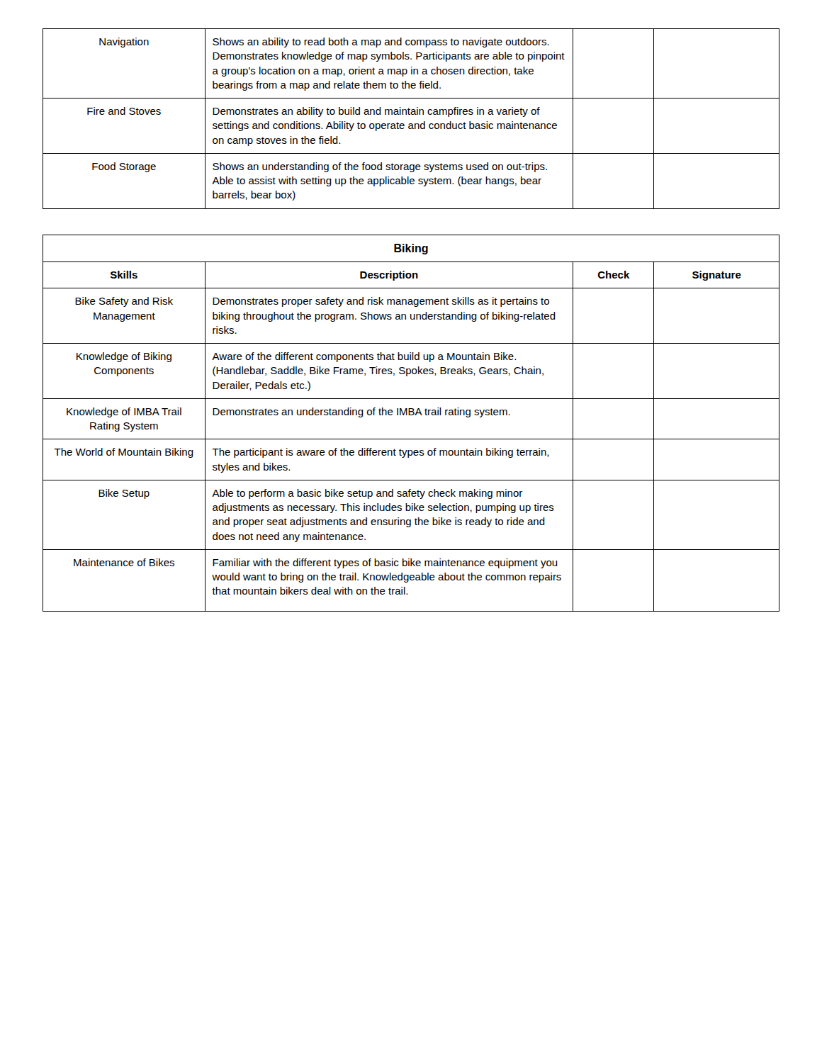| Navigation | Shows an ability to read both a map and compass to navigate outdoors. Demonstrates knowledge of map symbols. Participants are able to pinpoint a group's location on a map, orient a map in a chosen direction, take bearings from a map and relate them to the field. | | |
| Fire and Stoves | Demonstrates an ability to build and maintain campfires in a variety of settings and conditions. Ability to operate and conduct basic maintenance on camp stoves in the field. | | |
| Food Storage | Shows an understanding of the food storage systems used on out-trips. Able to assist with setting up the applicable system. (bear hangs, bear barrels, bear box) | | |
| Biking |
| Skills | Description | Check | Signature |
| Bike Safety and Risk Management | Demonstrates proper safety and risk management skills as it pertains to biking throughout the program. Shows an understanding of biking-related risks. | | |
| Knowledge of Biking Components | Aware of the different components that build up a Mountain Bike. (Handlebar, Saddle, Bike Frame, Tires, Spokes, Breaks, Gears, Chain, Derailer, Pedals etc.) | | |
| Knowledge of IMBA Trail Rating System | Demonstrates an understanding of the IMBA trail rating system. | | |
| The World of Mountain Biking | The participant is aware of the different types of mountain biking terrain, styles and bikes. | | |
| Bike Setup | Able to perform a basic bike setup and safety check making minor adjustments as necessary. This includes bike selection, pumping up tires and proper seat adjustments and ensuring the bike is ready to ride and does not need any maintenance. | | |
| Maintenance of Bikes | Familiar with the different types of basic bike maintenance equipment you would want to bring on the trail. Knowledgeable about the common repairs that mountain bikers deal with on the trail. | | |